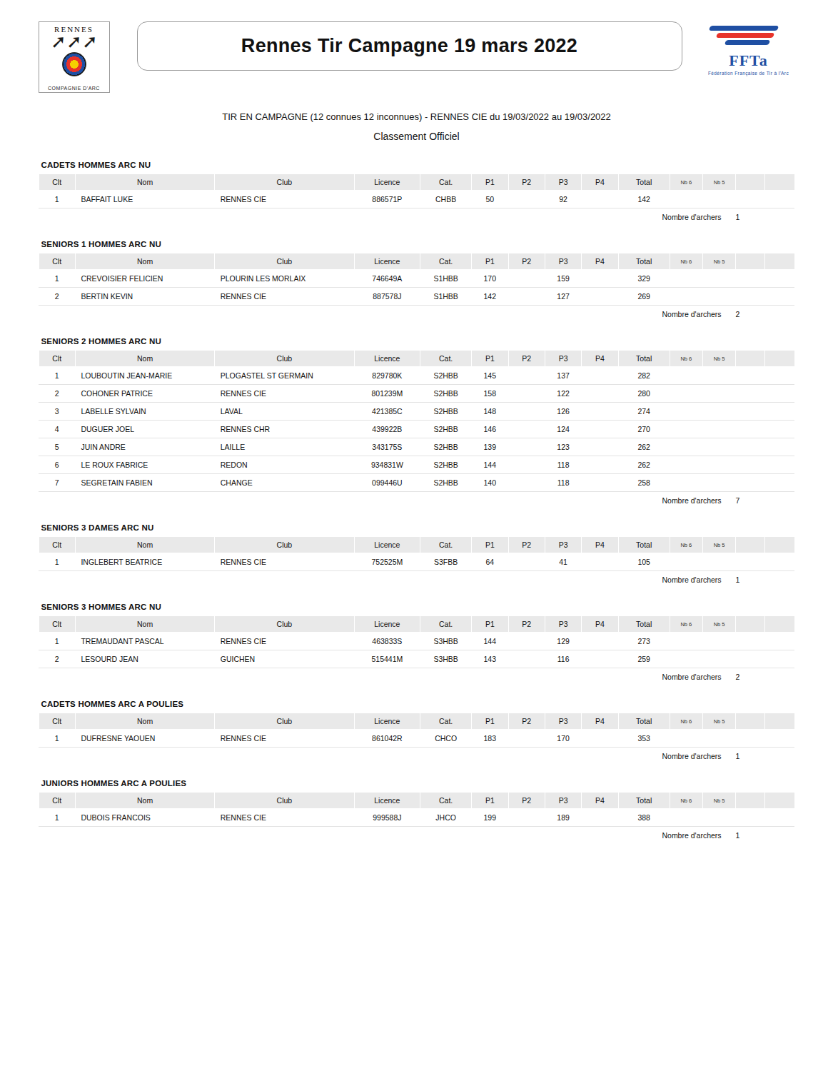RENNES
➚➚➚
COMPAGNIE D'ARC
Rennes Tir Campagne 19 mars 2022
FFTa
Fédération Française de Tir à l'Arc
TIR EN CAMPAGNE (12 connues 12 inconnues) - RENNES CIE du 19/03/2022 au 19/03/2022
Classement Officiel
CADETS HOMMES ARC NU
| Clt | Nom | Club | Licence | Cat. | P1 | P2 | P3 | P4 | Total | Nb 6 | Nb 5 | | |
| --- | --- | --- | --- | --- | --- | --- | --- | --- | --- | --- | --- | --- | --- |
| 1 | BAFFAIT LUKE | RENNES CIE | 886571P | CHBB | 50 | | 92 | | 142 | | | | |
Nombre d'archers 1
SENIORS 1 HOMMES ARC NU
| Clt | Nom | Club | Licence | Cat. | P1 | P2 | P3 | P4 | Total | Nb 6 | Nb 5 | | |
| --- | --- | --- | --- | --- | --- | --- | --- | --- | --- | --- | --- | --- | --- |
| 1 | CREVOISIER FELICIEN | PLOURIN LES MORLAIX | 746649A | S1HBB | 170 | | 159 | | 329 | | | | |
| 2 | BERTIN KEVIN | RENNES CIE | 887578J | S1HBB | 142 | | 127 | | 269 | | | | |
Nombre d'archers 2
SENIORS 2 HOMMES ARC NU
| Clt | Nom | Club | Licence | Cat. | P1 | P2 | P3 | P4 | Total | Nb 6 | Nb 5 | | |
| --- | --- | --- | --- | --- | --- | --- | --- | --- | --- | --- | --- | --- | --- |
| 1 | LOUBOUTIN JEAN-MARIE | PLOGASTEL ST GERMAIN | 829780K | S2HBB | 145 | | 137 | | 282 | | | | |
| 2 | COHONER PATRICE | RENNES CIE | 801239M | S2HBB | 158 | | 122 | | 280 | | | | |
| 3 | LABELLE SYLVAIN | LAVAL | 421385C | S2HBB | 148 | | 126 | | 274 | | | | |
| 4 | DUGUER JOEL | RENNES CHR | 439922B | S2HBB | 146 | | 124 | | 270 | | | | |
| 5 | JUIN ANDRE | LAILLE | 343175S | S2HBB | 139 | | 123 | | 262 | | | | |
| 6 | LE ROUX FABRICE | REDON | 934831W | S2HBB | 144 | | 118 | | 262 | | | | |
| 7 | SEGRETAIN FABIEN | CHANGE | 099446U | S2HBB | 140 | | 118 | | 258 | | | | |
Nombre d'archers 7
SENIORS 3 DAMES ARC NU
| Clt | Nom | Club | Licence | Cat. | P1 | P2 | P3 | P4 | Total | Nb 6 | Nb 5 | | |
| --- | --- | --- | --- | --- | --- | --- | --- | --- | --- | --- | --- | --- | --- |
| 1 | INGLEBERT BEATRICE | RENNES CIE | 752525M | S3FBB | 64 | | 41 | | 105 | | | | |
Nombre d'archers 1
SENIORS 3 HOMMES ARC NU
| Clt | Nom | Club | Licence | Cat. | P1 | P2 | P3 | P4 | Total | Nb 6 | Nb 5 | | |
| --- | --- | --- | --- | --- | --- | --- | --- | --- | --- | --- | --- | --- | --- |
| 1 | TREMAUDANT PASCAL | RENNES CIE | 463833S | S3HBB | 144 | | 129 | | 273 | | | | |
| 2 | LESOURD JEAN | GUICHEN | 515441M | S3HBB | 143 | | 116 | | 259 | | | | |
Nombre d'archers 2
CADETS HOMMES ARC A POULIES
| Clt | Nom | Club | Licence | Cat. | P1 | P2 | P3 | P4 | Total | Nb 6 | Nb 5 | | |
| --- | --- | --- | --- | --- | --- | --- | --- | --- | --- | --- | --- | --- | --- |
| 1 | DUFRESNE YAOUEN | RENNES CIE | 861042R | CHCO | 183 | | 170 | | 353 | | | | |
Nombre d'archers 1
JUNIORS HOMMES ARC A POULIES
| Clt | Nom | Club | Licence | Cat. | P1 | P2 | P3 | P4 | Total | Nb 6 | Nb 5 | | |
| --- | --- | --- | --- | --- | --- | --- | --- | --- | --- | --- | --- | --- | --- |
| 1 | DUBOIS FRANCOIS | RENNES CIE | 999588J | JHCO | 199 | | 189 | | 388 | | | | |
Nombre d'archers 1